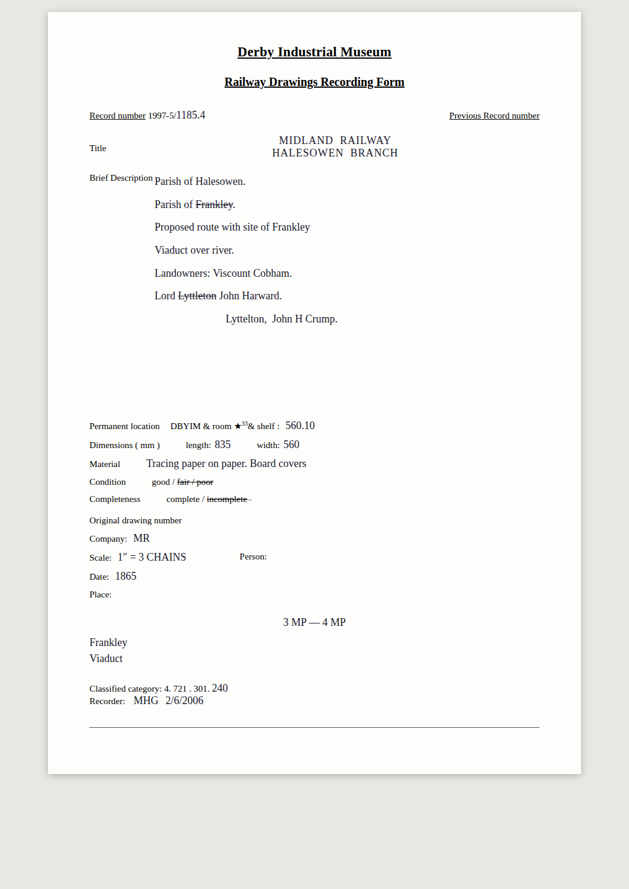Derby Industrial Museum
Railway Drawings Recording Form
Record number 1997-5/1185.4
Previous Record number
Title
MIDLAND RAILWAY HALESOWEN BRANCH
Brief Description
Parish of Halesowen. Parish of Frankley. Proposed route with site of Frankley Viaduct over river. Landowners: Viscount Cobham. Lord Lyttleton John Harward. Lyttelton, John H Crump.
Permanent location DBYIM & room ★33& shelf : 560.10
Dimensions ( mm ) length: 835 width: 560
Material Tracing paper on paper. Board covers
Condition good / fair / poor
Completeness complete / incomplete–
Original drawing number
Company: MR
Scale: 1″ = 3 CHAINS
Person:
Date: 1865
Place:
3 MP — 4 MP
Frankley
Viaduct
Classified category: 4. 721 . 301. 240
Recorder: MHG 2/6/2006